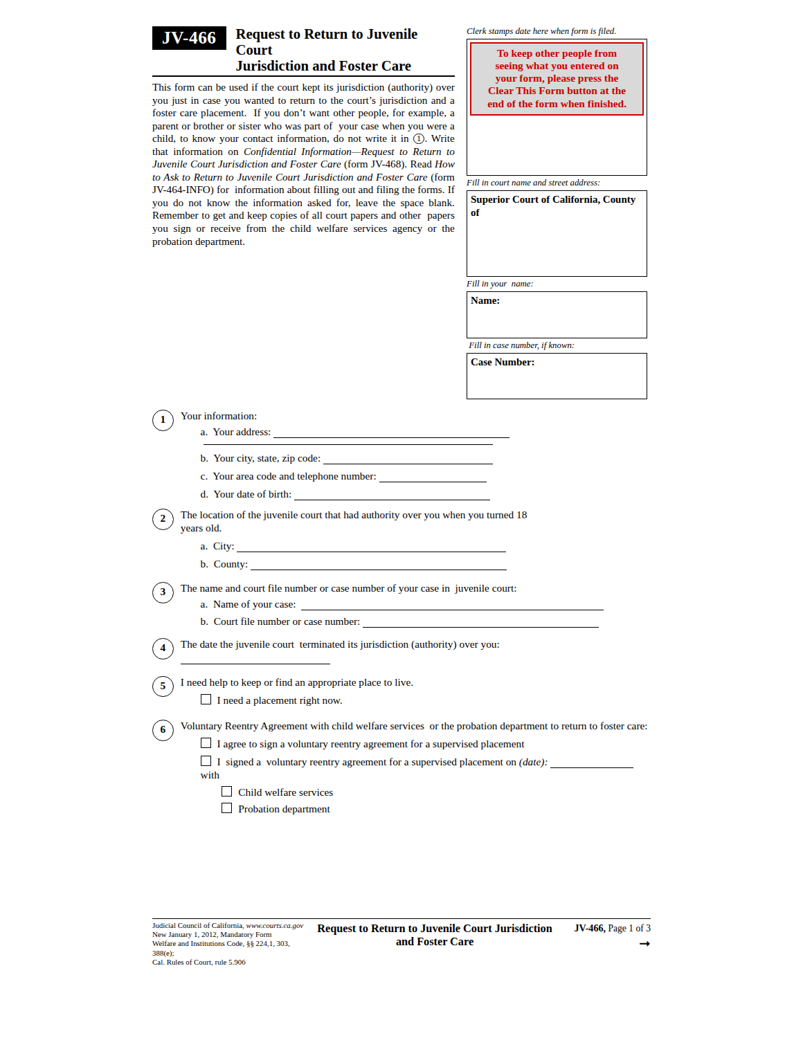JV-466
Request to Return to Juvenile Court
Jurisdiction and Foster Care
This form can be used if the court kept its jurisdiction (authority) over you just in case you wanted to return to the court’s jurisdiction and a foster care placement. If you don’t want other people, for example, a parent or brother or sister who was part of your case when you were a child, to know your contact information, do not write it in 1. Write that information on Confidential Information—Request to Return to Juvenile Court Jurisdiction and Foster Care (form JV-468). Read How to Ask to Return to Juvenile Court Jurisdiction and Foster Care (form JV-464-INFO) for information about filling out and filing the forms. If you do not know the information asked for, leave the space blank. Remember to get and keep copies of all court papers and other papers you sign or receive from the child welfare services agency or the probation department.
Clerk stamps date here when form is filed.
To keep other people from
seeing what you entered on
your form, please press the
Clear This Form button at the
end of the form when finished.
Fill in court name and street address:
Superior Court of California, County of
Fill in your name:
Name:
Fill in case number, if known:
Case Number:
1
Your information:
a. Your address:
b. Your city, state, zip code:
c. Your area code and telephone number:
d. Your date of birth:
2
The location of the juvenile court that had authority over you when you turned 18 years old.
a. City:
b. County:
3
The name and court file number or case number of your case in juvenile court:
a. Name of your case:
b. Court file number or case number:
4
The date the juvenile court terminated its jurisdiction (authority) over you:
5
I need help to keep or find an appropriate place to live.
I need a placement right now.
6
Voluntary Reentry Agreement with child welfare services or the probation department to return to foster care:
I agree to sign a voluntary reentry agreement for a supervised placement
I signed a voluntary reentry agreement for a supervised placement on (date): with
Child welfare services
Probation department
Judicial Council of California, www.courts.ca.gov
New January 1, 2012, Mandatory Form
Welfare and Institutions Code, §§ 224,1, 303, 388(e);
Cal. Rules of Court, rule 5.906
Request to Return to Juvenile Court Jurisdiction
and Foster Care
JV-466, Page 1 of 3
➞